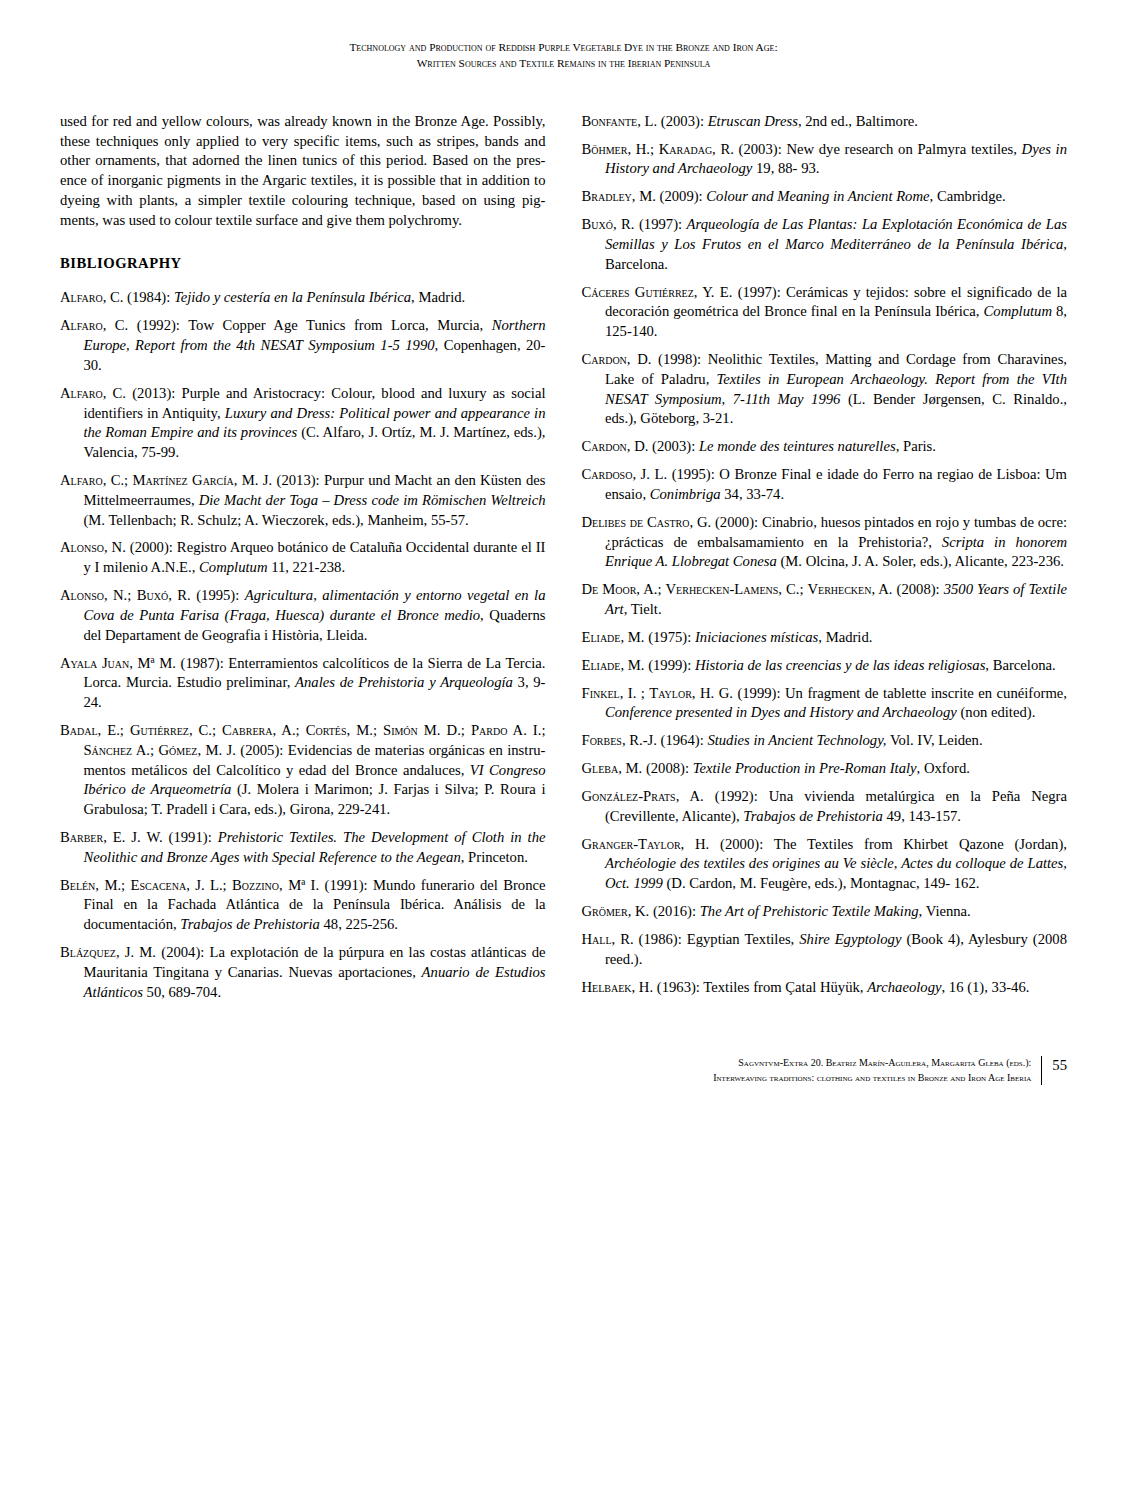Technology and Production of Reddish Purple Vegetable Dye in the Bronze and Iron Age:
Written Sources and Textile Remains in the Iberian Peninsula
used for red and yellow colours, was already known in the Bronze Age. Possibly, these techniques only applied to very specific items, such as stripes, bands and other ornaments, that adorned the linen tunics of this period. Based on the presence of inorganic pigments in the Argaric textiles, it is possible that in addition to dyeing with plants, a simpler textile colouring technique, based on using pigments, was used to colour textile surface and give them polychromy.
BIBLIOGRAPHY
Alfaro, C. (1984): Tejido y cestería en la Península Ibérica, Madrid.
Alfaro, C. (1992): Tow Copper Age Tunics from Lorca, Murcia, Northern Europe, Report from the 4th NESAT Symposium 1-5 1990, Copenhagen, 20-30.
Alfaro, C. (2013): Purple and Aristocracy: Colour, blood and luxury as social identifiers in Antiquity, Luxury and Dress: Political power and appearance in the Roman Empire and its provinces (C. Alfaro, J. Ortíz, M. J. Martínez, eds.), Valencia, 75-99.
Alfaro, C.; Martínez García, M. J. (2013): Purpur und Macht an den Küsten des Mittelmeerraumes, Die Macht der Toga – Dress code im Römischen Weltreich (M. Tellenbach; R. Schulz; A. Wieczorek, eds.), Manheim, 55-57.
Alonso, N. (2000): Registro Arqueo botánico de Cataluña Occidental durante el II y I milenio A.N.E., Complutum 11, 221-238.
Alonso, N.; Buxó, R. (1995): Agricultura, alimentación y entorno vegetal en la Cova de Punta Farisa (Fraga, Huesca) durante el Bronce medio, Quaderns del Departament de Geografia i Història, Lleida.
Ayala Juan, Mª M. (1987): Enterramientos calcolíticos de la Sierra de La Tercia. Lorca. Murcia. Estudio preliminar, Anales de Prehistoria y Arqueología 3, 9-24.
Badal, E.; Gutiérrez, C.; Cabrera, A.; Cortés, M.; Simón M. D.; Pardo A. I.; Sánchez A.; Gómez, M. J. (2005): Evidencias de materias orgánicas en instrumentos metálicos del Calcolítico y edad del Bronce andaluces, VI Congreso Ibérico de Arqueometría (J. Molera i Marimon; J. Farjas i Silva; P. Roura i Grabulosa; T. Pradell i Cara, eds.), Girona, 229-241.
Barber, E. J. W. (1991): Prehistoric Textiles. The Development of Cloth in the Neolithic and Bronze Ages with Special Reference to the Aegean, Princeton.
Belén, M.; Escacena, J. L.; Bozzino, Mª I. (1991): Mundo funerario del Bronce Final en la Fachada Atlántica de la Península Ibérica. Análisis de la documentación, Trabajos de Prehistoria 48, 225-256.
Blázquez, J. M. (2004): La explotación de la púrpura en las costas atlánticas de Mauritania Tingitana y Canarias. Nuevas aportaciones, Anuario de Estudios Atlánticos 50, 689-704.
Bonfante, L. (2003): Etruscan Dress, 2nd ed., Baltimore.
Böhmer, H.; Karadag, R. (2003): New dye research on Palmyra textiles, Dyes in History and Archaeology 19, 88- 93.
Bradley, M. (2009): Colour and Meaning in Ancient Rome, Cambridge.
Buxó, R. (1997): Arqueología de Las Plantas: La Explotación Económica de Las Semillas y Los Frutos en el Marco Mediterráneo de la Península Ibérica, Barcelona.
Cáceres Gutiérrez, Y. E. (1997): Cerámicas y tejidos: sobre el significado de la decoración geométrica del Bronce final en la Península Ibérica, Complutum 8, 125-140.
Cardon, D. (1998): Neolithic Textiles, Matting and Cordage from Charavines, Lake of Paladru, Textiles in European Archaeology. Report from the VIth NESAT Symposium, 7-11th May 1996 (L. Bender Jørgensen, C. Rinaldo., eds.), Göteborg, 3-21.
Cardon, D. (2003): Le monde des teintures naturelles, Paris.
Cardoso, J. L. (1995): O Bronze Final e idade do Ferro na regiao de Lisboa: Um ensaio, Conimbriga 34, 33-74.
Delibes de Castro, G. (2000): Cinabrio, huesos pintados en rojo y tumbas de ocre: ¿prácticas de embalsamamiento en la Prehistoria?, Scripta in honorem Enrique A. Llobregat Conesa (M. Olcina, J. A. Soler, eds.), Alicante, 223-236.
De Moor, A.; Verhecken-Lamens, C.; Verhecken, A. (2008): 3500 Years of Textile Art, Tielt.
Eliade, M. (1975): Iniciaciones místicas, Madrid.
Eliade, M. (1999): Historia de las creencias y de las ideas religiosas, Barcelona.
Finkel, I. ; Taylor, H. G. (1999): Un fragment de tablette inscrite en cunéiforme, Conference presented in Dyes and History and Archaeology (non edited).
Forbes, R.-J. (1964): Studies in Ancient Technology, Vol. IV, Leiden.
Gleba, M. (2008): Textile Production in Pre-Roman Italy, Oxford.
González-Prats, A. (1992): Una vivienda metalúrgica en la Peña Negra (Crevillente, Alicante), Trabajos de Prehistoria 49, 143-157.
Granger-Taylor, H. (2000): The Textiles from Khirbet Qazone (Jordan), Archéologie des textiles des origines au Ve siècle, Actes du colloque de Lattes, Oct. 1999 (D. Cardon, M. Feugère, eds.), Montagnac, 149- 162.
Grömer, K. (2016): The Art of Prehistoric Textile Making, Vienna.
Hall, R. (1986): Egyptian Textiles, Shire Egyptology (Book 4), Aylesbury (2008 reed.).
Helbaek, H. (1963): Textiles from Çatal Hüyük, Archaeology, 16 (1), 33-46.
Sagvntvm-Extra 20. Beatriz Marín-Aguilera, Margarita Gleba (eds.):
Interweaving traditions: clothing and textiles in Bronze and Iron Age Iberia
55